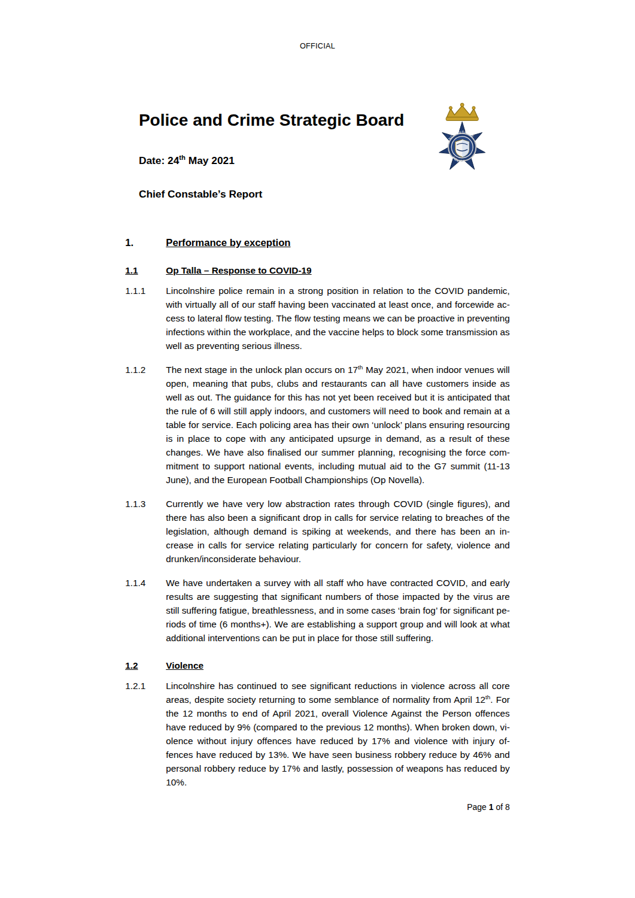OFFICIAL
Police and Crime Strategic Board
Date: 24th May 2021
Chief Constable’s Report
LINCOLNSHIRE POLICE
1.
Performance by exception
1.1
Op Talla – Response to COVID-19
1.1.1
Lincolnshire police remain in a strong position in relation to the COVID pandemic, with virtually all of our staff having been vaccinated at least once, and forcewide access to lateral flow testing. The flow testing means we can be proactive in preventing infections within the workplace, and the vaccine helps to block some transmission as well as preventing serious illness.
1.1.2
The next stage in the unlock plan occurs on 17th May 2021, when indoor venues will open, meaning that pubs, clubs and restaurants can all have customers inside as well as out. The guidance for this has not yet been received but it is anticipated that the rule of 6 will still apply indoors, and customers will need to book and remain at a table for service. Each policing area has their own ‘unlock’ plans ensuring resourcing is in place to cope with any anticipated upsurge in demand, as a result of these changes. We have also finalised our summer planning, recognising the force commitment to support national events, including mutual aid to the G7 summit (11-13 June), and the European Football Championships (Op Novella).
1.1.3
Currently we have very low abstraction rates through COVID (single figures), and there has also been a significant drop in calls for service relating to breaches of the legislation, although demand is spiking at weekends, and there has been an increase in calls for service relating particularly for concern for safety, violence and drunken/inconsiderate behaviour.
1.1.4
We have undertaken a survey with all staff who have contracted COVID, and early results are suggesting that significant numbers of those impacted by the virus are still suffering fatigue, breathlessness, and in some cases ‘brain fog’ for significant periods of time (6 months+). We are establishing a support group and will look at what additional interventions can be put in place for those still suffering.
1.2
Violence
1.2.1
Lincolnshire has continued to see significant reductions in violence across all core areas, despite society returning to some semblance of normality from April 12th. For the 12 months to end of April 2021, overall Violence Against the Person offences have reduced by 9% (compared to the previous 12 months). When broken down, violence without injury offences have reduced by 17% and violence with injury offences have reduced by 13%. We have seen business robbery reduce by 46% and personal robbery reduce by 17% and lastly, possession of weapons has reduced by 10%.
Page 1 of 8